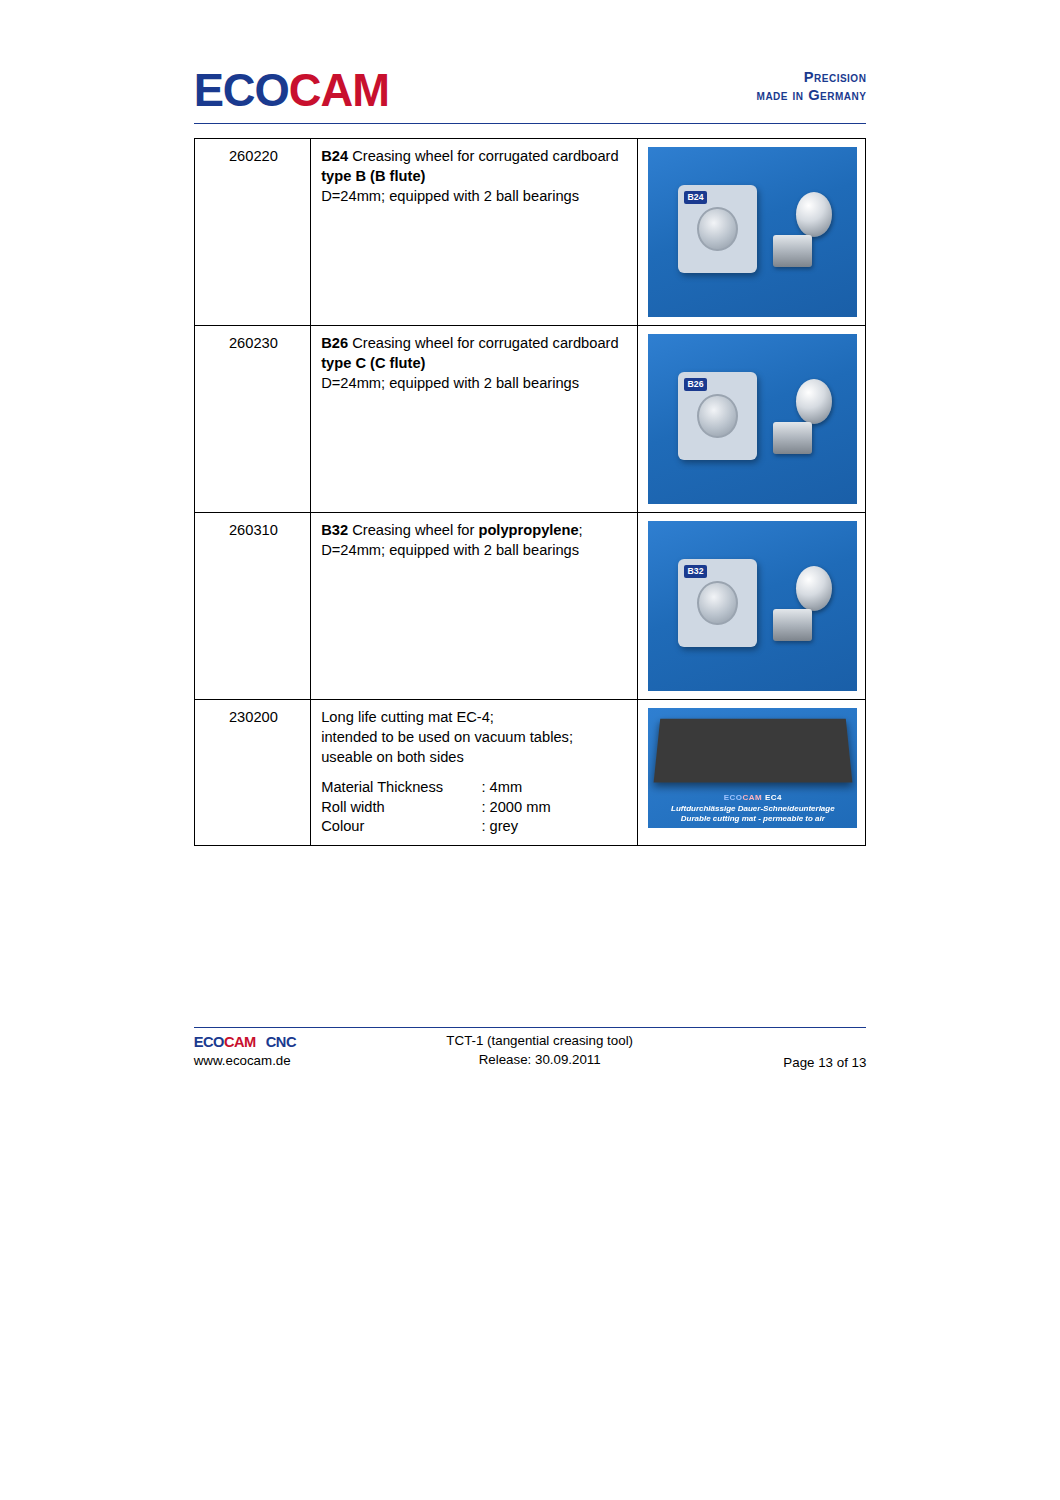ECO CAM
Precision
made in Germany
| 260220 | B24 Creasing wheel for corrugated cardboard type B (B flute) D=24mm; equipped with 2 ball bearings | B24 |
| 260230 | B26 Creasing wheel for corrugated cardboard type C (C flute) D=24mm; equipped with 2 ball bearings | B26 |
| 260310 | B32 Creasing wheel for polypropylene ; D=24mm; equipped with 2 ball bearings | B32 |
| 230200 | Long life cutting mat EC-4; intended to be used on vacuum tables; useable on both sides Material Thickness : 4mm Roll width : 2000 mm Colour : grey | ECO CAM EC4 Luftdurchlässige Dauer-Schneideunterlage Durable cutting mat - permeable to air |
ECO CAM CNC
www.ecocam.de
TCT-1 (tangential creasing tool)
Release: 30.09.2011
Page 13 of 13